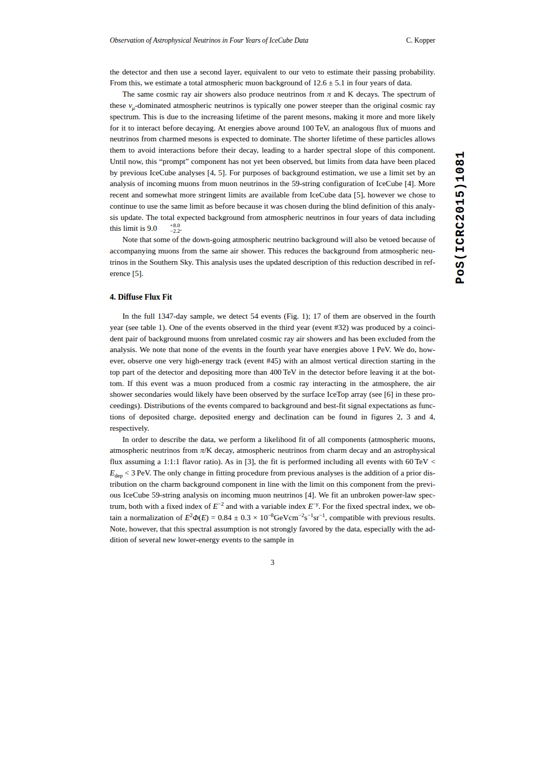Observation of Astrophysical Neutrinos in Four Years of IceCube Data C. Kopper
PoS(ICRC2015)1081
the detector and then use a second layer, equivalent to our veto to estimate their passing probability. From this, we estimate a total atmospheric muon background of 12.6 ± 5.1 in four years of data.
The same cosmic ray air showers also produce neutrinos from π and K decays. The spectrum of these νμ-dominated atmospheric neutrinos is typically one power steeper than the original cosmic ray spectrum. This is due to the increasing lifetime of the parent mesons, making it more and more likely for it to interact before decaying. At energies above around 100 TeV, an analogous flux of muons and neutrinos from charmed mesons is expected to dominate. The shorter lifetime of these particles allows them to avoid interactions before their decay, leading to a harder spectral slope of this component. Until now, this “prompt” component has not yet been observed, but limits from data have been placed by previous IceCube analyses [4, 5]. For purposes of background estimation, we use a limit set by an analysis of incoming muons from muon neutrinos in the 59-string configuration of IceCube [4]. More recent and somewhat more stringent limits are available from IceCube data [5], however we chose to continue to use the same limit as before because it was chosen during the blind definition of this analysis update. The total expected background from atmospheric neutrinos in four years of data including this limit is 9.0+8.0−2.2.
Note that some of the down-going atmospheric neutrino background will also be vetoed because of accompanying muons from the same air shower. This reduces the background from atmospheric neutrinos in the Southern Sky. This analysis uses the updated description of this reduction described in reference [5].
4. Diffuse Flux Fit
In the full 1347-day sample, we detect 54 events (Fig. 1); 17 of them are observed in the fourth year (see table 1). One of the events observed in the third year (event #32) was produced by a coincident pair of background muons from unrelated cosmic ray air showers and has been excluded from the analysis. We note that none of the events in the fourth year have energies above 1 PeV. We do, however, observe one very high-energy track (event #45) with an almost vertical direction starting in the top part of the detector and depositing more than 400 TeV in the detector before leaving it at the bottom. If this event was a muon produced from a cosmic ray interacting in the atmosphere, the air shower secondaries would likely have been observed by the surface IceTop array (see [6] in these proceedings). Distributions of the events compared to background and best-fit signal expectations as functions of deposited charge, deposited energy and declination can be found in figures 2, 3 and 4, respectively.
In order to describe the data, we perform a likelihood fit of all components (atmospheric muons, atmospheric neutrinos from π/K decay, atmospheric neutrinos from charm decay and an astrophysical flux assuming a 1:1:1 flavor ratio). As in [3], the fit is performed including all events with 60 TeV < Edep < 3 PeV. The only change in fitting procedure from previous analyses is the addition of a prior distribution on the charm background component in line with the limit on this component from the previous IceCube 59-string analysis on incoming muon neutrinos [4]. We fit an unbroken power-law spectrum, both with a fixed index of E−2 and with a variable index E−γ. For the fixed spectral index, we obtain a normalization of E2Φ(E) = 0.84 ± 0.3 × 10−8GeVcm−2s−1sr−1, compatible with previous results. Note, however, that this spectral assumption is not strongly favored by the data, especially with the addition of several new lower-energy events to the sample in
3